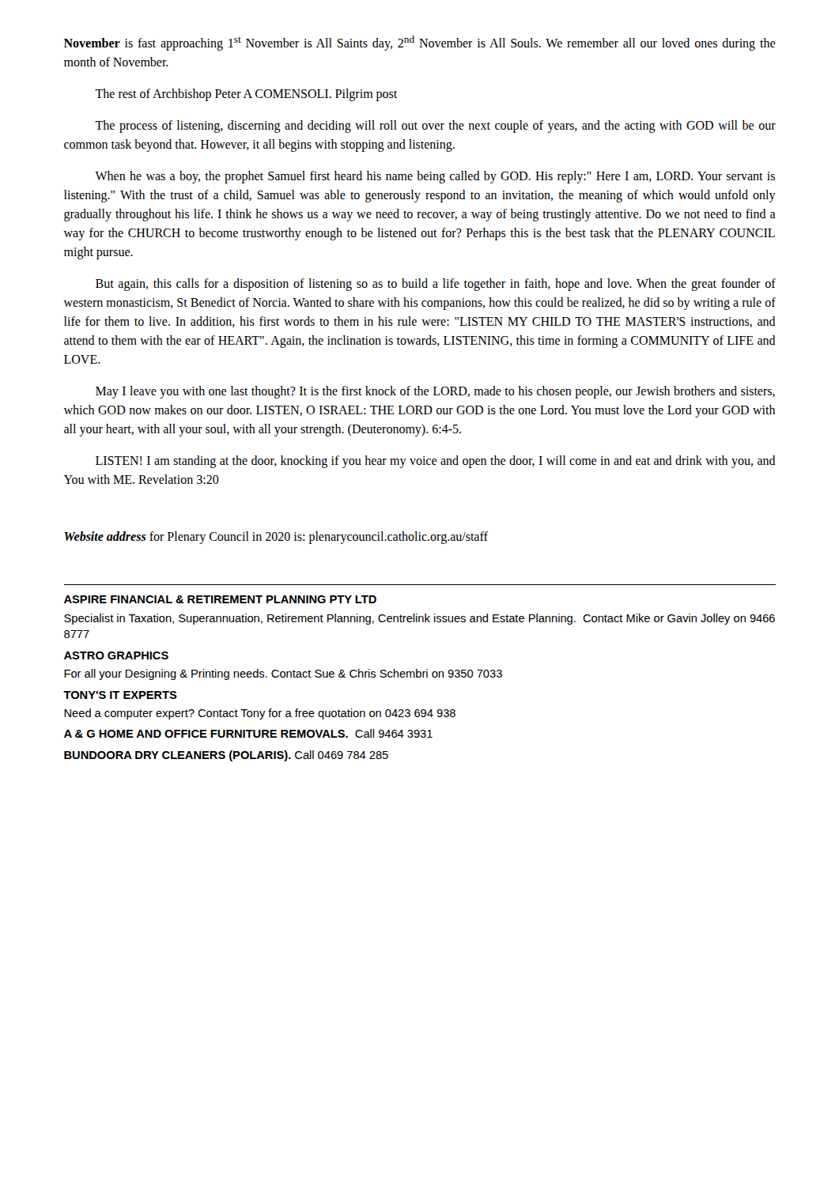November is fast approaching 1st November is All Saints day, 2nd November is All Souls. We remember all our loved ones during the month of November.
The rest of Archbishop Peter A COMENSOLI. Pilgrim post
The process of listening, discerning and deciding will roll out over the next couple of years, and the acting with GOD will be our common task beyond that. However, it all begins with stopping and listening.
When he was a boy, the prophet Samuel first heard his name being called by GOD. His reply:" Here I am, LORD. Your servant is listening." With the trust of a child, Samuel was able to generously respond to an invitation, the meaning of which would unfold only gradually throughout his life. I think he shows us a way we need to recover, a way of being trustingly attentive. Do we not need to find a way for the CHURCH to become trustworthy enough to be listened out for? Perhaps this is the best task that the PLENARY COUNCIL might pursue.
But again, this calls for a disposition of listening so as to build a life together in faith, hope and love. When the great founder of western monasticism, St Benedict of Norcia. Wanted to share with his companions, how this could be realized, he did so by writing a rule of life for them to live. In addition, his first words to them in his rule were: "LISTEN MY CHILD TO THE MASTER'S instructions, and attend to them with the ear of HEART". Again, the inclination is towards, LISTENING, this time in forming a COMMUNITY of LIFE and LOVE.
May I leave you with one last thought? It is the first knock of the LORD, made to his chosen people, our Jewish brothers and sisters, which GOD now makes on our door. LISTEN, O ISRAEL: THE LORD our GOD is the one Lord. You must love the Lord your GOD with all your heart, with all your soul, with all your strength. (Deuteronomy). 6:4-5.
LISTEN! I am standing at the door, knocking if you hear my voice and open the door, I will come in and eat and drink with you, and You with ME. Revelation 3:20
Website address for Plenary Council in 2020 is: plenarycouncil.catholic.org.au/staff
Aspire Financial & Retirement Planning Pty Ltd
Specialist in Taxation, Superannuation, Retirement Planning, Centrelink issues and Estate Planning. Contact Mike or Gavin Jolley on 9466 8777
Astro Graphics
For all your Designing & Printing needs. Contact Sue & Chris Schembri on 9350 7033
Tony's IT Experts
Need a computer expert? Contact Tony for a free quotation on 0423 694 938
A & G Home and Office Furniture Removals. Call 9464 3931
Bundoora Dry Cleaners (Polaris). Call 0469 784 285